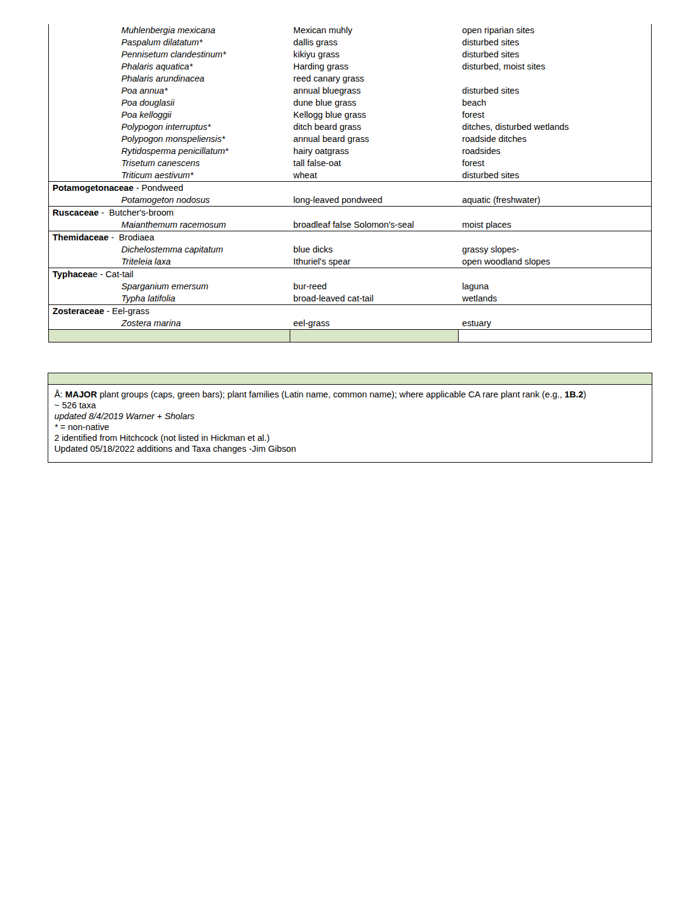| Muhlenbergia mexicana | Mexican muhly | open riparian sites |
| Paspalum dilatatum* | dallis grass | disturbed sites |
| Pennisetum clandestinum* | kikiyu grass | disturbed sites |
| Phalaris aquatica* | Harding grass | disturbed, moist sites |
| Phalaris arundinacea | reed canary grass | |
| Poa annua* | annual bluegrass | disturbed sites |
| Poa douglasii | dune blue grass | beach |
| Poa kelloggii | Kellogg blue grass | forest |
| Polypogon interruptus* | ditch beard grass | ditches, disturbed wetlands |
| Polypogon monspeliensis* | annual beard grass | roadside ditches |
| Rytidosperma penicillatum* | hairy oatgrass | roadsides |
| Trisetum canescens | tall false-oat | forest |
| Triticum aestivum* | wheat | disturbed sites |
| Potamogetonaceae - Pondweed | | |
| Potamogeton nodosus | long-leaved pondweed | aquatic (freshwater) |
| Ruscaceae - Butcher's-broom | | |
| Maianthemum racemosum | broadleaf false Solomon's-seal | moist places |
| Themidaceae - Brodiaea | | |
| Dichelostemma capitatum | blue dicks | grassy slopes- |
| Triteleia laxa | Ithuriel's spear | open woodland slopes |
| Typhacea e - Cat-tail | | |
| Sparganium emersum | bur-reed | laguna |
| Typha latifolia | broad-leaved cat-tail | wetlands |
| Zosteraceae - Eel-grass | | |
| Zostera marina | eel-grass | estuary |
Å: MAJOR plant groups (caps, green bars); plant families (Latin name, common name); where applicable CA rare plant rank (e.g., 1B.2)
~ 526 taxa
updated 8/4/2019 Warner + Sholars
* = non-native
2 identified from Hitchcock (not listed in Hickman et al.)
Updated 05/18/2022 additions and Taxa changes -Jim Gibson